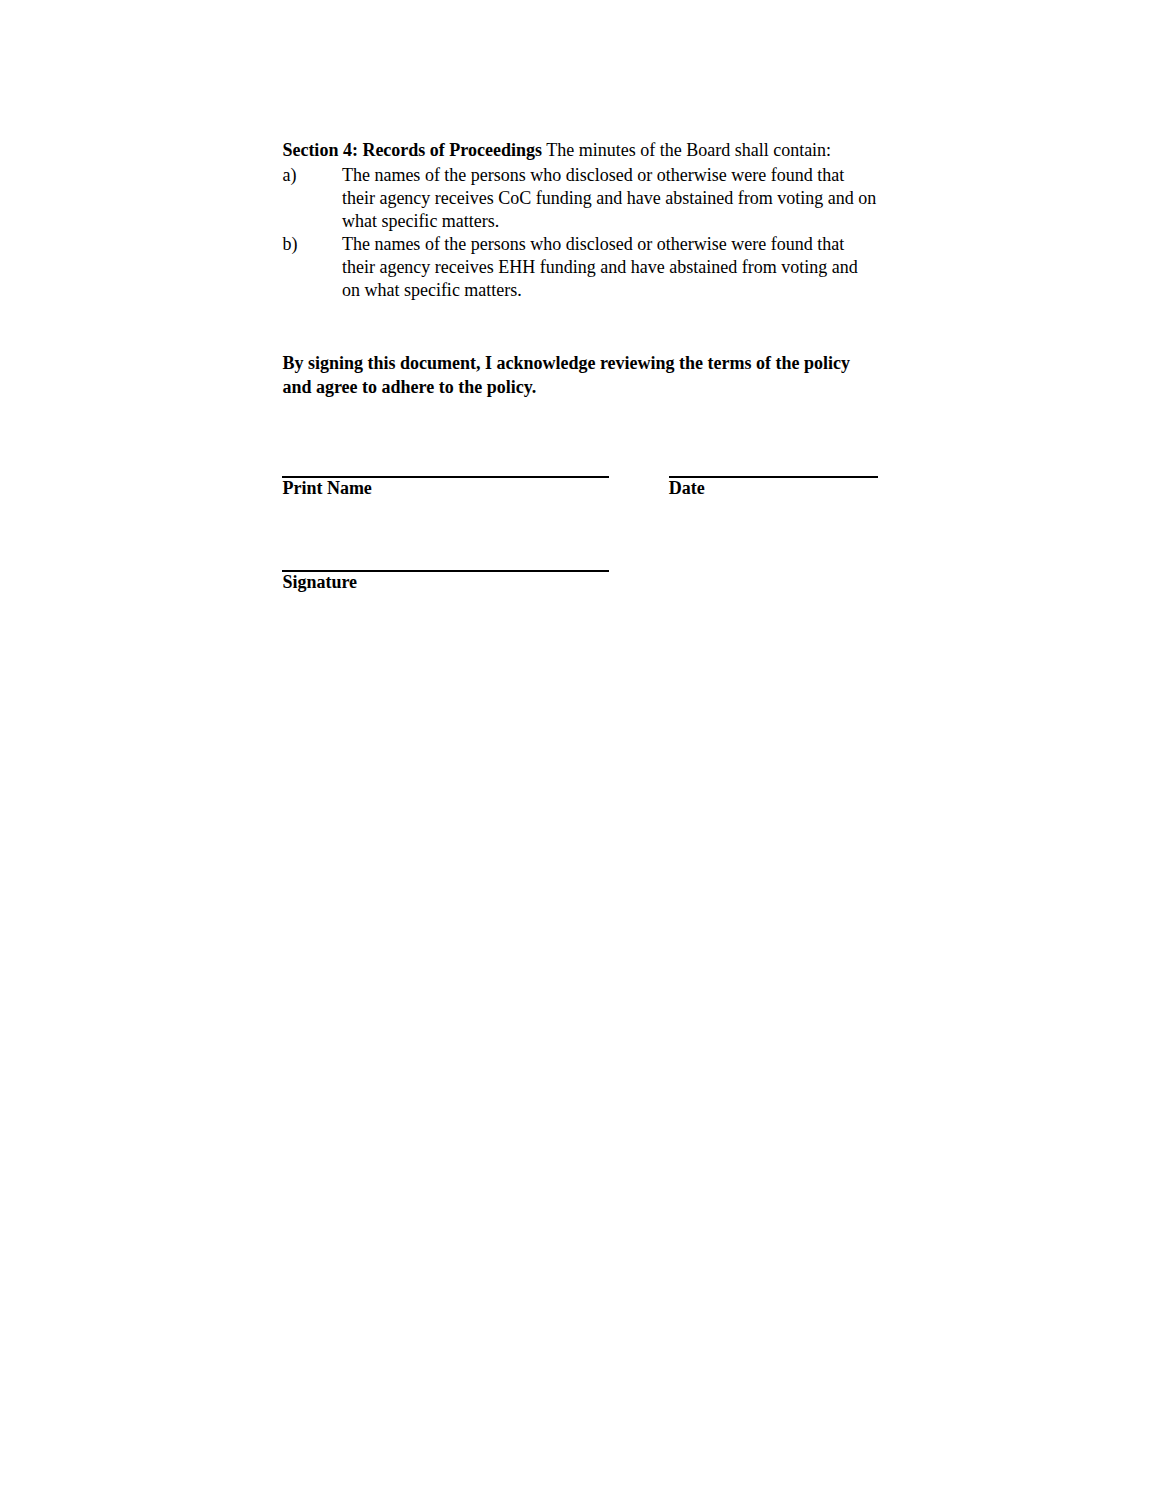Section 4: Records of Proceedings The minutes of the Board shall contain:
| a) | The names of the persons who disclosed or otherwise were found that their agency receives CoC funding and have abstained from voting and on what specific matters. |
| b) | The names of the persons who disclosed or otherwise were found that their agency receives EHH funding and have abstained from voting and on what specific matters. |
By signing this document, I acknowledge reviewing the terms of the policy and agree to adhere to the policy.
| Print Name | | Date |
| Signature | | |